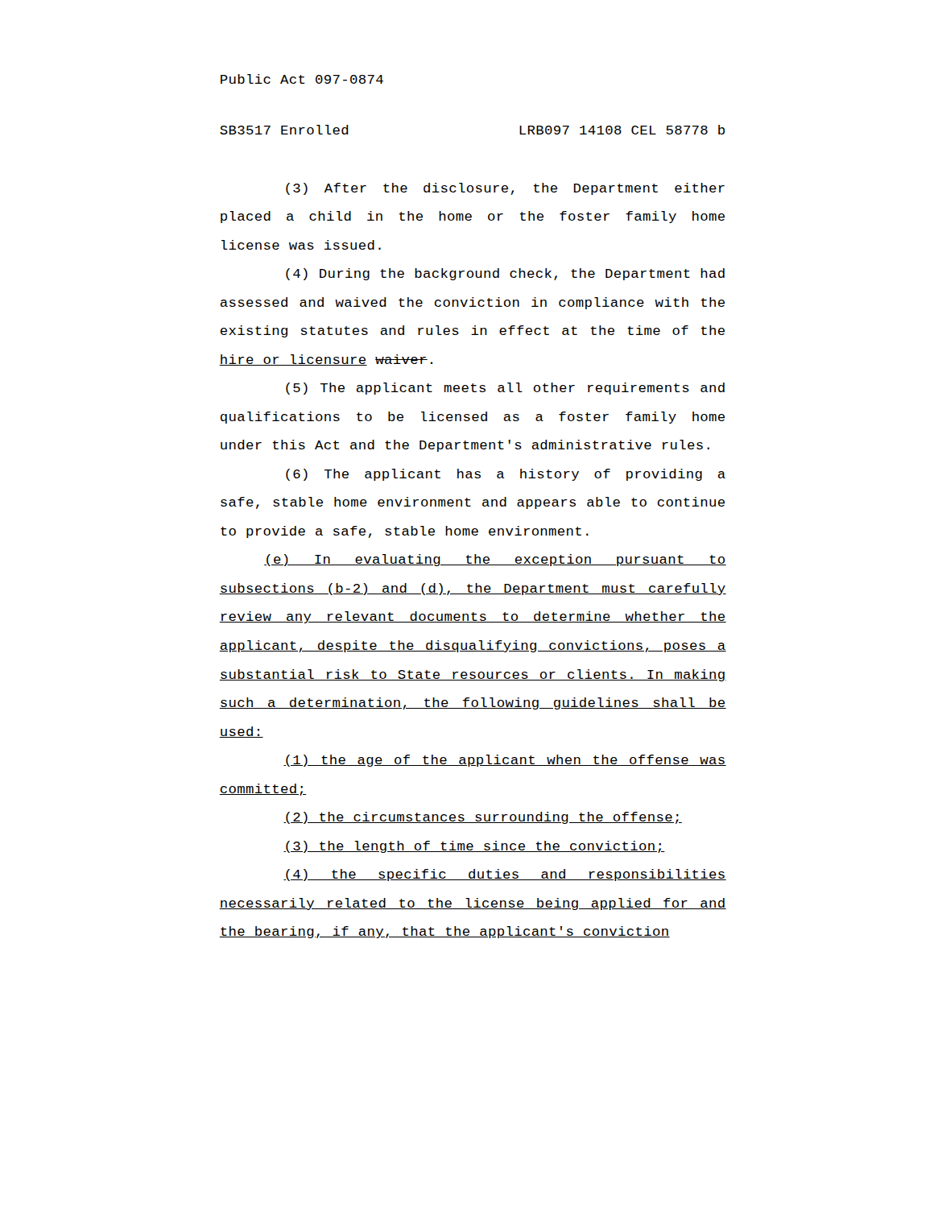Public Act 097-0874
SB3517 Enrolled LRB097 14108 CEL 58778 b
(3) After the disclosure, the Department either placed a child in the home or the foster family home license was issued.
(4) During the background check, the Department had assessed and waived the conviction in compliance with the existing statutes and rules in effect at the time of the hire or licensure waiver.
(5) The applicant meets all other requirements and qualifications to be licensed as a foster family home under this Act and the Department's administrative rules.
(6) The applicant has a history of providing a safe, stable home environment and appears able to continue to provide a safe, stable home environment.
(e) In evaluating the exception pursuant to subsections (b-2) and (d), the Department must carefully review any relevant documents to determine whether the applicant, despite the disqualifying convictions, poses a substantial risk to State resources or clients. In making such a determination, the following guidelines shall be used:
(1) the age of the applicant when the offense was committed;
(2) the circumstances surrounding the offense;
(3) the length of time since the conviction;
(4) the specific duties and responsibilities necessarily related to the license being applied for and the bearing, if any, that the applicant's conviction